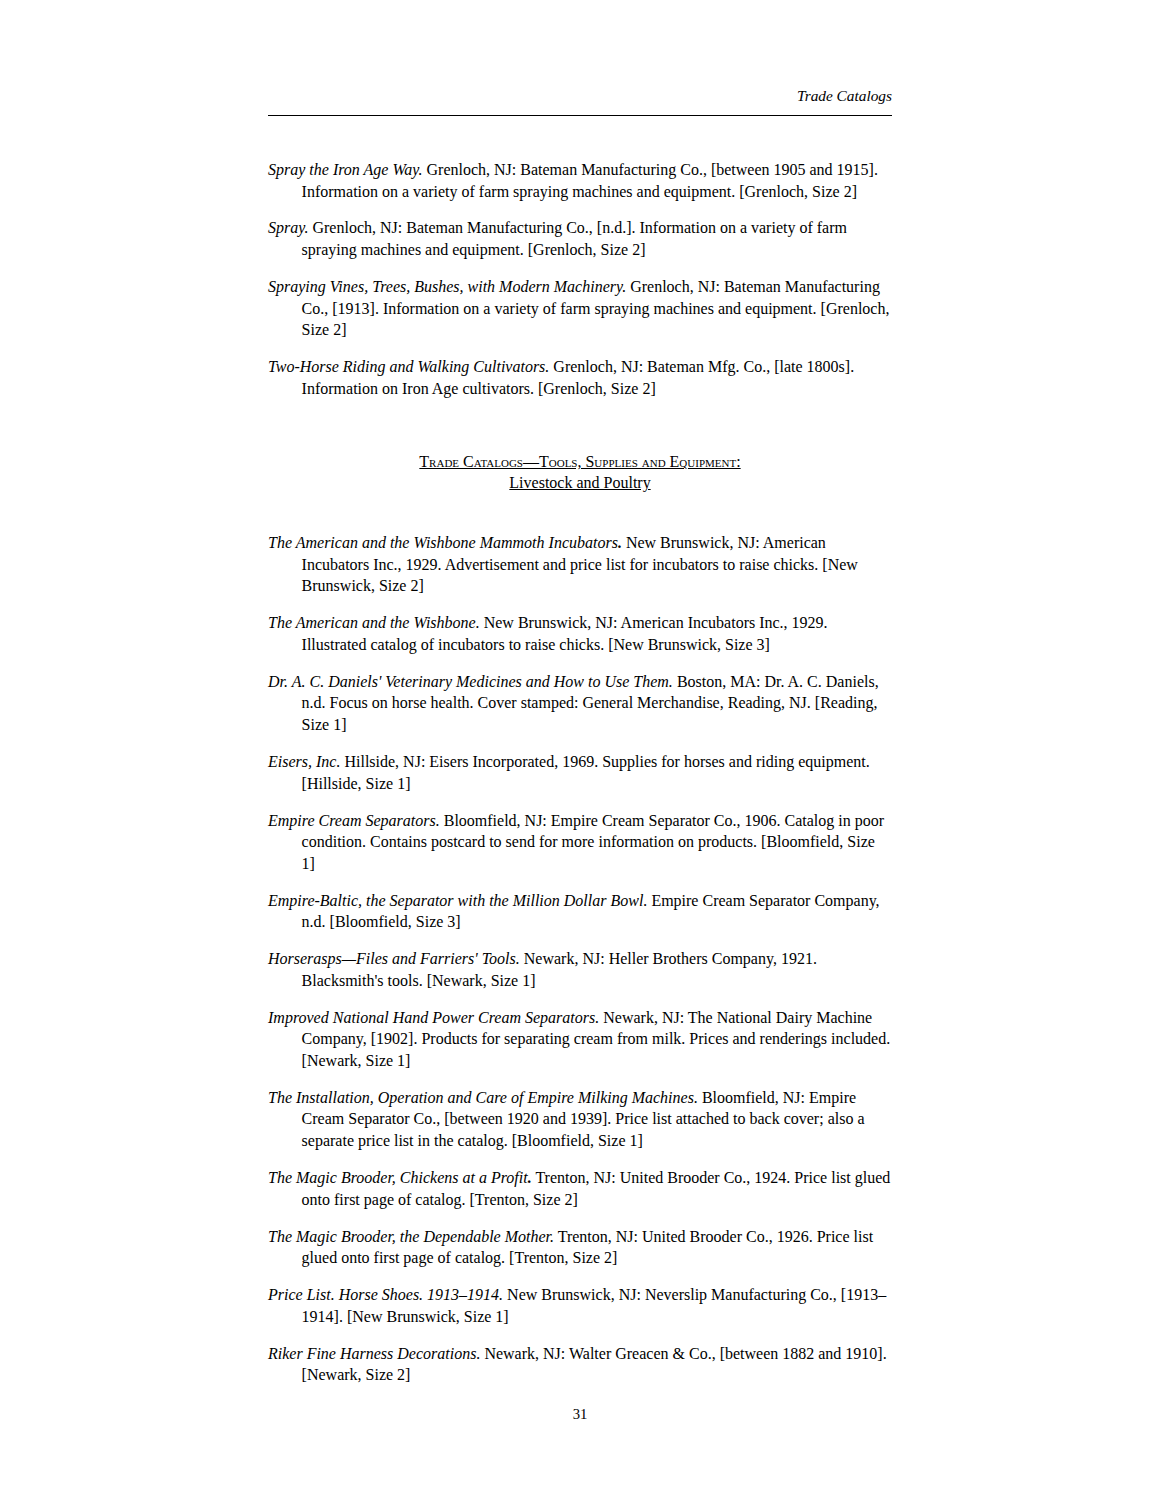Trade Catalogs
Spray the Iron Age Way. Grenloch, NJ: Bateman Manufacturing Co., [between 1905 and 1915]. Information on a variety of farm spraying machines and equipment. [Grenloch, Size 2]
Spray. Grenloch, NJ: Bateman Manufacturing Co., [n.d.]. Information on a variety of farm spraying machines and equipment. [Grenloch, Size 2]
Spraying Vines, Trees, Bushes, with Modern Machinery. Grenloch, NJ: Bateman Manufacturing Co., [1913]. Information on a variety of farm spraying machines and equipment. [Grenloch, Size 2]
Two-Horse Riding and Walking Cultivators. Grenloch, NJ: Bateman Mfg. Co., [late 1800s]. Information on Iron Age cultivators. [Grenloch, Size 2]
Trade Catalogs—Tools, Supplies and Equipment: Livestock and Poultry
The American and the Wishbone Mammoth Incubators. New Brunswick, NJ: American Incubators Inc., 1929. Advertisement and price list for incubators to raise chicks. [New Brunswick, Size 2]
The American and the Wishbone. New Brunswick, NJ: American Incubators Inc., 1929. Illustrated catalog of incubators to raise chicks. [New Brunswick, Size 3]
Dr. A. C. Daniels' Veterinary Medicines and How to Use Them. Boston, MA: Dr. A. C. Daniels, n.d. Focus on horse health. Cover stamped: General Merchandise, Reading, NJ. [Reading, Size 1]
Eisers, Inc. Hillside, NJ: Eisers Incorporated, 1969. Supplies for horses and riding equipment. [Hillside, Size 1]
Empire Cream Separators. Bloomfield, NJ: Empire Cream Separator Co., 1906. Catalog in poor condition. Contains postcard to send for more information on products. [Bloomfield, Size 1]
Empire-Baltic, the Separator with the Million Dollar Bowl. Empire Cream Separator Company, n.d. [Bloomfield, Size 3]
Horserasps—Files and Farriers' Tools. Newark, NJ: Heller Brothers Company, 1921. Blacksmith's tools. [Newark, Size 1]
Improved National Hand Power Cream Separators. Newark, NJ: The National Dairy Machine Company, [1902]. Products for separating cream from milk. Prices and renderings included. [Newark, Size 1]
The Installation, Operation and Care of Empire Milking Machines. Bloomfield, NJ: Empire Cream Separator Co., [between 1920 and 1939]. Price list attached to back cover; also a separate price list in the catalog. [Bloomfield, Size 1]
The Magic Brooder, Chickens at a Profit. Trenton, NJ: United Brooder Co., 1924. Price list glued onto first page of catalog. [Trenton, Size 2]
The Magic Brooder, the Dependable Mother. Trenton, NJ: United Brooder Co., 1926. Price list glued onto first page of catalog. [Trenton, Size 2]
Price List. Horse Shoes. 1913–1914. New Brunswick, NJ: Neverslip Manufacturing Co., [1913–1914]. [New Brunswick, Size 1]
Riker Fine Harness Decorations. Newark, NJ: Walter Greacen & Co., [between 1882 and 1910]. [Newark, Size 2]
31